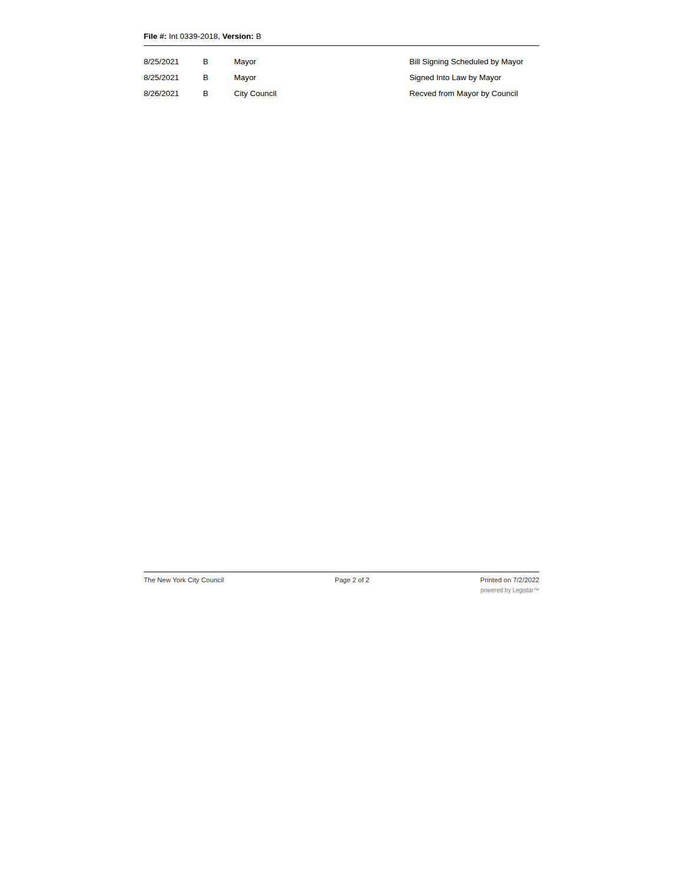File #: Int 0339-2018, Version: B
| 8/25/2021 | B | Mayor | Bill Signing Scheduled by Mayor |
| 8/25/2021 | B | Mayor | Signed Into Law by Mayor |
| 8/26/2021 | B | City Council | Recved from Mayor by Council |
The New York City Council
Page 2 of 2
Printed on 7/2/2022
powered by Legistar™